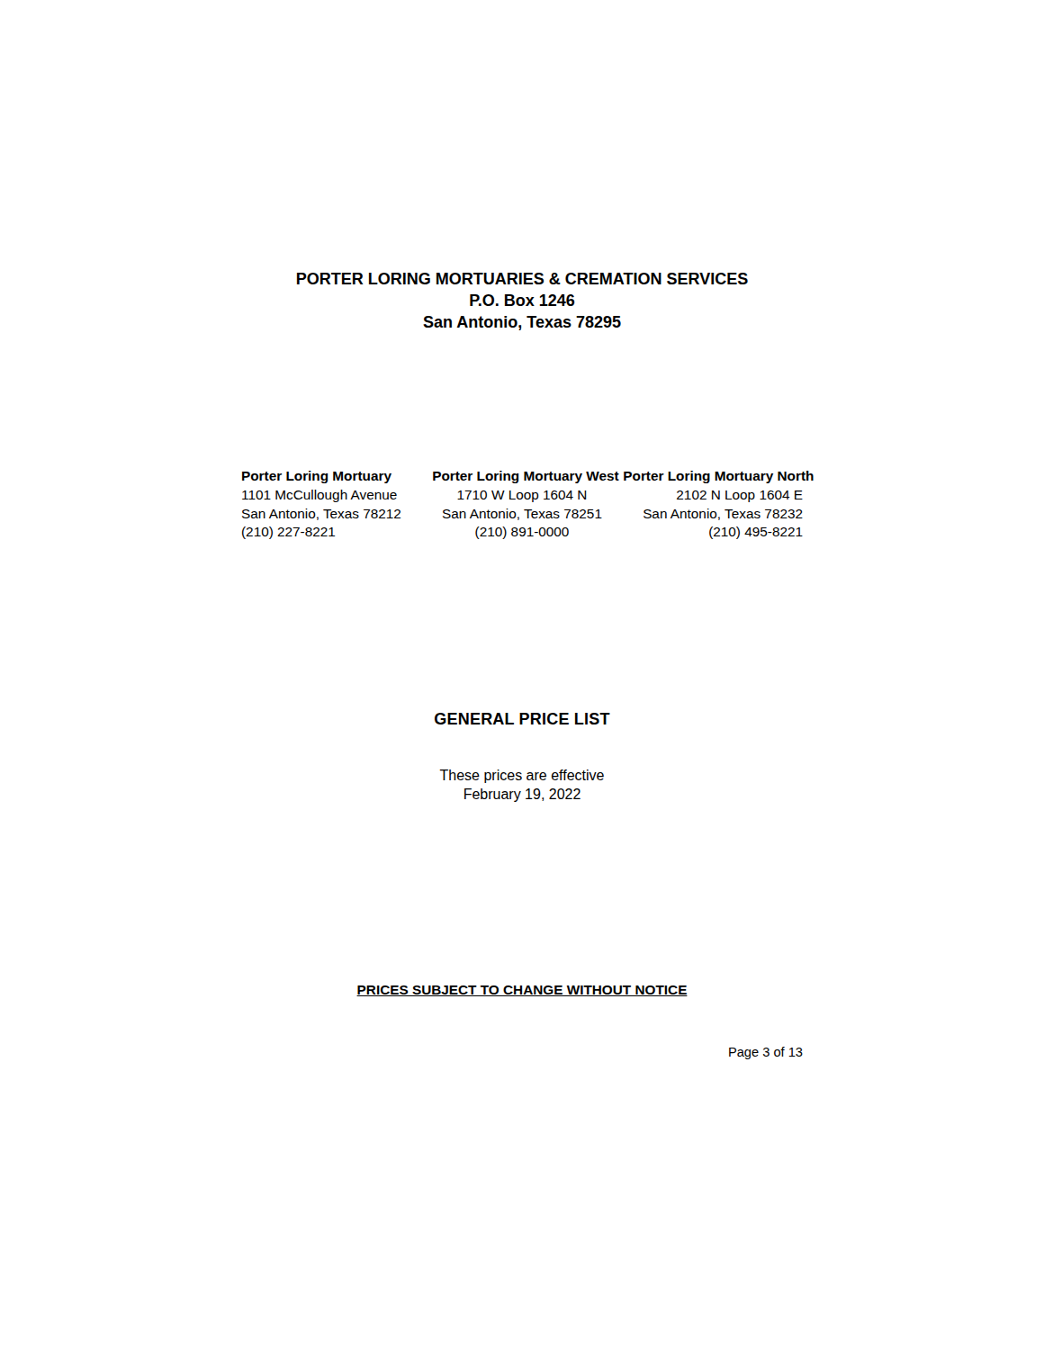PORTER LORING MORTUARIES & CREMATION SERVICES
P.O. Box 1246
San Antonio, Texas 78295
Porter Loring Mortuary
1101 McCullough Avenue
San Antonio, Texas 78212
(210) 227-8221
Porter Loring Mortuary West
1710 W Loop 1604 N
San Antonio, Texas 78251
(210) 891-0000
Porter Loring Mortuary North
2102 N Loop 1604 E
San Antonio, Texas 78232
(210) 495-8221
GENERAL PRICE LIST
These prices are effective
February 19, 2022
PRICES SUBJECT TO CHANGE WITHOUT NOTICE
Page 3 of 13